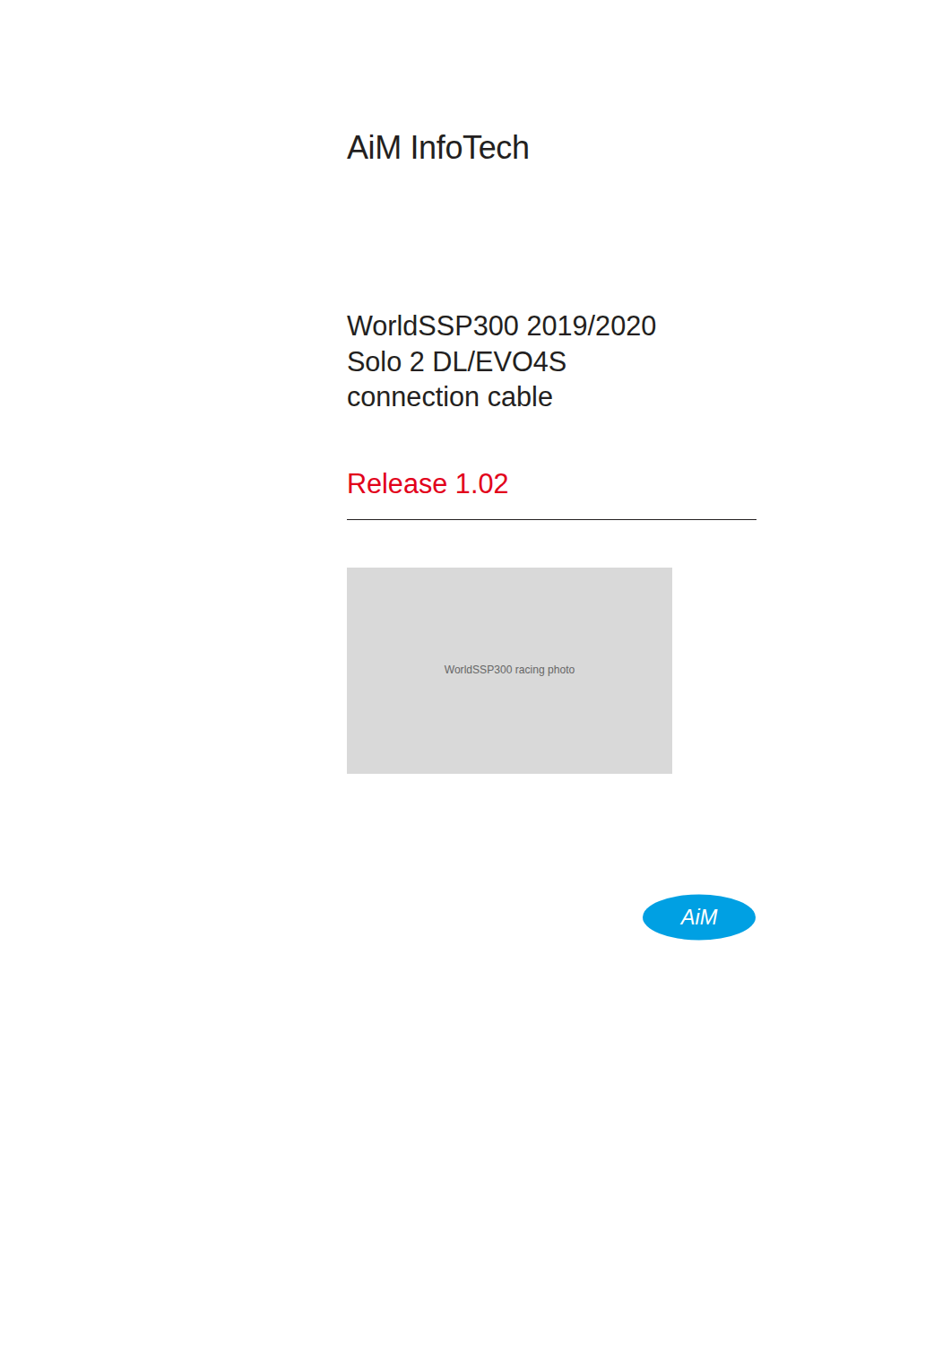AiM InfoTech
WorldSSP300 2019/2020
Solo 2 DL/EVO4S
connection cable
Release 1.02